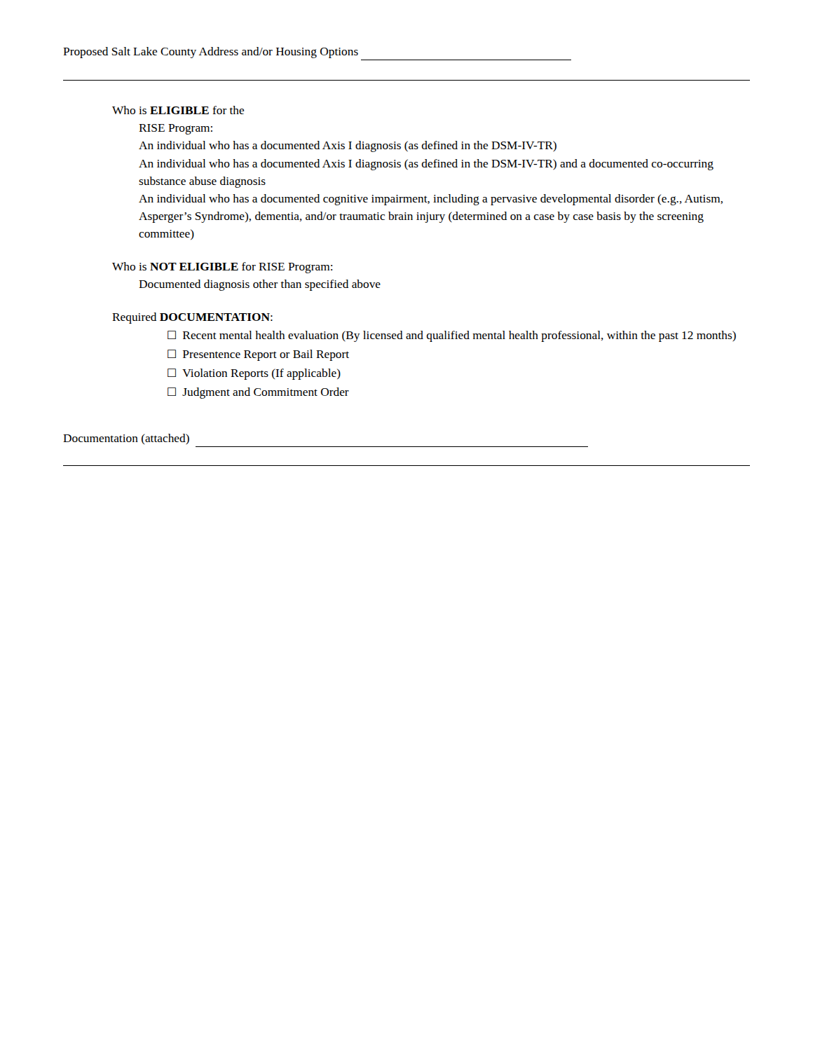Proposed Salt Lake County Address and/or Housing Options
Who is ELIGIBLE for the
RISE Program:
An individual who has a documented Axis I diagnosis (as defined in the DSM-IV-TR)
An individual who has a documented Axis I diagnosis (as defined in the DSM-IV-TR) and a documented co-occurring substance abuse diagnosis
An individual who has a documented cognitive impairment, including a pervasive developmental disorder (e.g., Autism, Asperger’s Syndrome), dementia, and/or traumatic brain injury (determined on a case by case basis by the screening committee)
Who is NOT ELIGIBLE for RISE Program:
Documented diagnosis other than specified above
Required DOCUMENTATION:
☐Recent mental health evaluation (By licensed and qualified mental health professional, within the past 12 months)
☐Presentence Report or Bail Report
☐Violation Reports (If applicable)
☐Judgment and Commitment Order
Documentation (attached)